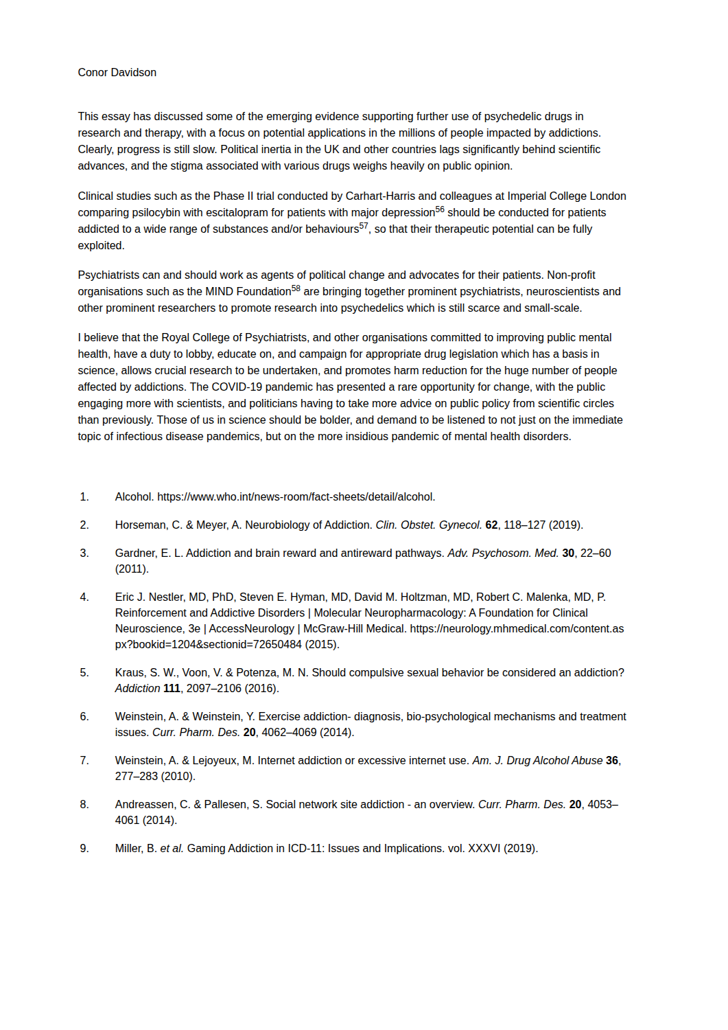Conor Davidson
This essay has discussed some of the emerging evidence supporting further use of psychedelic drugs in research and therapy, with a focus on potential applications in the millions of people impacted by addictions. Clearly, progress is still slow. Political inertia in the UK and other countries lags significantly behind scientific advances, and the stigma associated with various drugs weighs heavily on public opinion.
Clinical studies such as the Phase II trial conducted by Carhart-Harris and colleagues at Imperial College London comparing psilocybin with escitalopram for patients with major depression56 should be conducted for patients addicted to a wide range of substances and/or behaviours57, so that their therapeutic potential can be fully exploited.
Psychiatrists can and should work as agents of political change and advocates for their patients. Non-profit organisations such as the MIND Foundation58 are bringing together prominent psychiatrists, neuroscientists and other prominent researchers to promote research into psychedelics which is still scarce and small-scale.
I believe that the Royal College of Psychiatrists, and other organisations committed to improving public mental health, have a duty to lobby, educate on, and campaign for appropriate drug legislation which has a basis in science, allows crucial research to be undertaken, and promotes harm reduction for the huge number of people affected by addictions. The COVID-19 pandemic has presented a rare opportunity for change, with the public engaging more with scientists, and politicians having to take more advice on public policy from scientific circles than previously. Those of us in science should be bolder, and demand to be listened to not just on the immediate topic of infectious disease pandemics, but on the more insidious pandemic of mental health disorders.
1. Alcohol. https://www.who.int/news-room/fact-sheets/detail/alcohol.
2. Horseman, C. & Meyer, A. Neurobiology of Addiction. Clin. Obstet. Gynecol. 62, 118–127 (2019).
3. Gardner, E. L. Addiction and brain reward and antireward pathways. Adv. Psychosom. Med. 30, 22–60 (2011).
4. Eric J. Nestler, MD, PhD, Steven E. Hyman, MD, David M. Holtzman, MD, Robert C. Malenka, MD, P. Reinforcement and Addictive Disorders | Molecular Neuropharmacology: A Foundation for Clinical Neuroscience, 3e | AccessNeurology | McGraw-Hill Medical. https://neurology.mhmedical.com/content.aspx?bookid=1204&sectionid=72650484 (2015).
5. Kraus, S. W., Voon, V. & Potenza, M. N. Should compulsive sexual behavior be considered an addiction? Addiction 111, 2097–2106 (2016).
6. Weinstein, A. & Weinstein, Y. Exercise addiction- diagnosis, bio-psychological mechanisms and treatment issues. Curr. Pharm. Des. 20, 4062–4069 (2014).
7. Weinstein, A. & Lejoyeux, M. Internet addiction or excessive internet use. Am. J. Drug Alcohol Abuse 36, 277–283 (2010).
8. Andreassen, C. & Pallesen, S. Social network site addiction - an overview. Curr. Pharm. Des. 20, 4053–4061 (2014).
9. Miller, B. et al. Gaming Addiction in ICD-11: Issues and Implications. vol. XXXVI (2019).